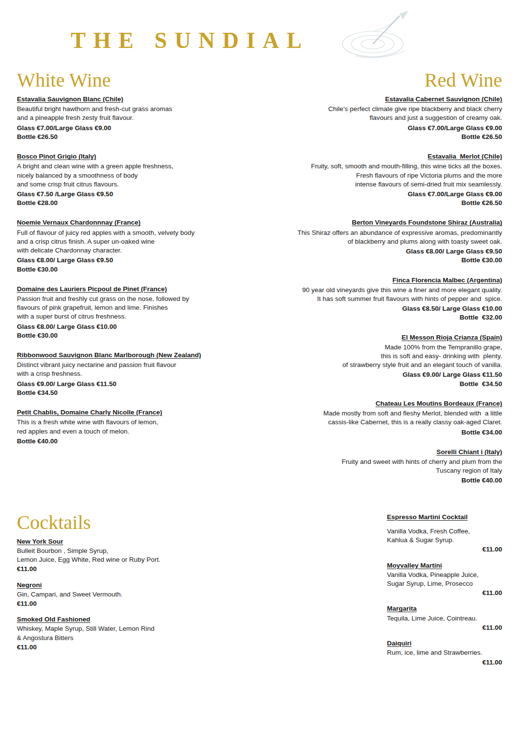The Sundial
White Wine
Estavalia Sauvignon Blanc (Chile)
Beautiful bright hawthorn and fresh-cut grass aromas
and a pineapple fresh zesty fruit flavour.
Glass €7.00/Large Glass €9.00
Bottle €26.50
Bosco Pinot Grigio (Italy)
A bright and clean wine with a green apple freshness,
nicely balanced by a smoothness of body
and some crisp fruit citrus flavours.
Glass €7.50 /Large Glass €9.50
Bottle €28.00
Noemie Vernaux Chardonnnay (France)
Full of flavour of juicy red apples with a smooth, velvety body
and a crisp citrus finish. A super un-oaked wine
with delicate Chardonnay character.
Glass €8.00/ Large Glass €9.50
Bottle €30.00
Domaine des Lauriers Picpoul de Pinet (France)
Passion fruit and freshly cut grass on the nose, followed by
flavours of pink grapefruit, lemon and lime. Finishes
with a super burst of citrus freshness.
Glass €8.00/ Large Glass €10.00
Bottle €30.00
Ribbonwood Sauvignon Blanc Marlborough (New Zealand)
Distinct vibrant juicy nectarine and passion fruit flavour
with a crisp freshness.
Glass €9.00/ Large Glass €11.50
Bottle €34.50
Petit Chablis, Domaine Charly Nicolle (France)
This is a fresh white wine with flavours of lemon,
red apples and even a touch of melon.
Bottle €40.00
Red Wine
Estavalia Cabernet Sauvignon (Chile)
Chile’s perfect climate give ripe blackberry and black cherry
flavours and just a suggestion of creamy oak.
Glass €7.00/Large Glass €9.00
Bottle €26.50
Estavalia Merlot (Chile)
Fruity, soft, smooth and mouth-filling, this wine ticks all the boxes.
Fresh flavours of ripe Victoria plums and the more
intense flavours of semi-dried fruit mix seamlessly.
Glass €7.00/Large Glass €9.00
Bottle €26.50
Berton Vineyards Foundstone Shiraz (Australia)
This Shiraz offers an abundance of expressive aromas, predominantly
of blackberry and plums along with toasty sweet oak.
Glass €8.00/ Large Glass €9.50
Bottle €30.00
Finca Florencia Malbec (Argentina)
90 year old vineyards give this wine a finer and more elegant quality.
It has soft summer fruit flavours with hints of pepper and spice.
Glass €8.50/ Large Glass €10.00
Bottle €32.00
El Messon Rioja Crianza (Spain)
Made 100% from the Tempranillo grape,
this is soft and easy- drinking with plenty.
of strawberry style fruit and an elegant touch of vanilla.
Glass €9.00/ Large Glass €11.50
Bottle €34.50
Chateau Les Moutins Bordeaux (France)
Made mostly from soft and fleshy Merlot, blended with a little
cassis-like Cabernet, this is a really classy oak-aged Claret.
Bottle €34.00
Sorelli Chiant i (Italy)
Fruity and sweet with hints of cherry and plum from the
Tuscany region of Italy
Bottle €40.00
Cocktails
New York Sour
Bulleit Bourbon , Simple Syrup,
Lemon Juice, Egg White, Red wine or Ruby Port.
€11.00
Negroni
Gin, Campari, and Sweet Vermouth.
€11.00
Smoked Old Fashioned
Whiskey, Maple Syrup, Still Water, Lemon Rind
& Angostura Bitters
€11.00
Espresso Martini Cocktail
Vanilla Vodka, Fresh Coffee,
Kahlua & Sugar Syrup.
€11.00
Moyvalley Martini
Vanilla Vodka, Pineapple Juice,
Sugar Syrup, Lime, Prosecco
€11.00
Margarita
Tequila, Lime Juice, Cointreau.
€11.00
Daiquiri
Rum, ice, lime and Strawberries.
€11.00